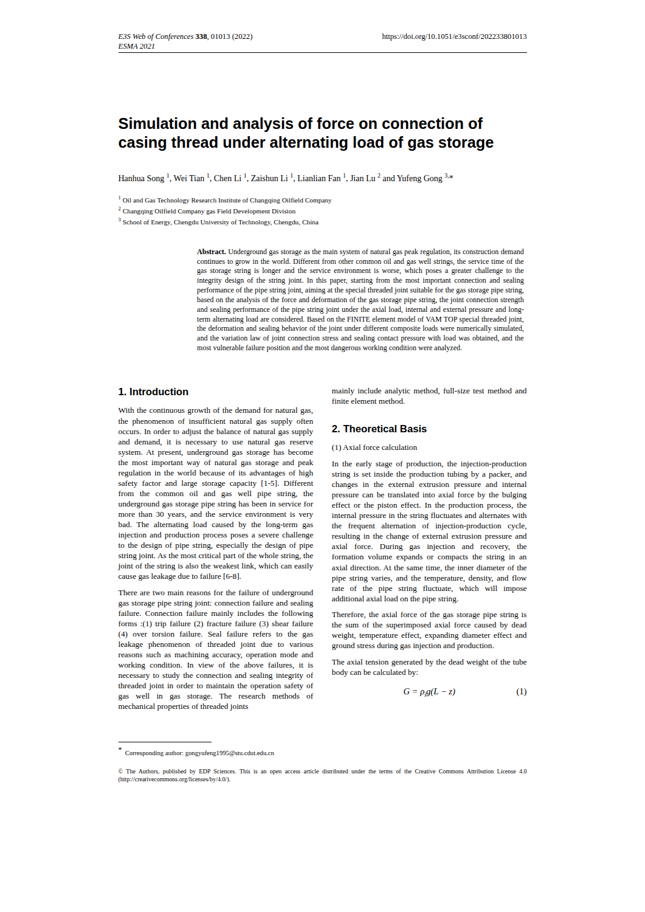E3S Web of Conferences 338, 01013 (2022)
ESMA 2021
https://doi.org/10.1051/e3sconf/202233801013
Simulation and analysis of force on connection of casing thread under alternating load of gas storage
Hanhua Song 1, Wei Tian 1, Chen Li 1, Zaishun Li 1, Lianlian Fan 1, Jian Lu 2 and Yufeng Gong 3,*
1 Oil and Gas Technology Research Institute of Changqing Oilfield Company
2 Changqing Oilfield Company gas Field Development Division
3 School of Energy, Chengdu University of Technology, Chengdu, China
Abstract. Underground gas storage as the main system of natural gas peak regulation, its construction demand continues to grow in the world. Different from other common oil and gas well strings, the service time of the gas storage string is longer and the service environment is worse, which poses a greater challenge to the integrity design of the string joint. In this paper, starting from the most important connection and sealing performance of the pipe string joint, aiming at the special threaded joint suitable for the gas storage pipe string, based on the analysis of the force and deformation of the gas storage pipe string, the joint connection strength and sealing performance of the pipe string joint under the axial load, internal and external pressure and long-term alternating load are considered. Based on the FINITE element model of VAM TOP special threaded joint, the deformation and sealing behavior of the joint under different composite loads were numerically simulated, and the variation law of joint connection stress and sealing contact pressure with load was obtained, and the most vulnerable failure position and the most dangerous working condition were analyzed.
1. Introduction
With the continuous growth of the demand for natural gas, the phenomenon of insufficient natural gas supply often occurs. In order to adjust the balance of natural gas supply and demand, it is necessary to use natural gas reserve system. At present, underground gas storage has become the most important way of natural gas storage and peak regulation in the world because of its advantages of high safety factor and large storage capacity [1-5]. Different from the common oil and gas well pipe string, the underground gas storage pipe string has been in service for more than 30 years, and the service environment is very bad. The alternating load caused by the long-term gas injection and production process poses a severe challenge to the design of pipe string, especially the design of pipe string joint. As the most critical part of the whole string, the joint of the string is also the weakest link, which can easily cause gas leakage due to failure [6-8].
There are two main reasons for the failure of underground gas storage pipe string joint: connection failure and sealing failure. Connection failure mainly includes the following forms :(1) trip failure (2) fracture failure (3) shear failure (4) over torsion failure. Seal failure refers to the gas leakage phenomenon of threaded joint due to various reasons such as machining accuracy, operation mode and working condition. In view of the above failures, it is necessary to study the connection and sealing integrity of threaded joint in order to maintain the operation safety of gas well in gas storage. The research methods of mechanical properties of threaded joints
mainly include analytic method, full-size test method and finite element method.
2. Theoretical Basis
(1) Axial force calculation
In the early stage of production, the injection-production string is set inside the production tubing by a packer, and changes in the external extrusion pressure and internal pressure can be translated into axial force by the bulging effect or the piston effect. In the production process, the internal pressure in the string fluctuates and alternates with the frequent alternation of injection-production cycle, resulting in the change of external extrusion pressure and axial force. During gas injection and recovery, the formation volume expands or compacts the string in an axial direction. At the same time, the inner diameter of the pipe string varies, and the temperature, density, and flow rate of the pipe string fluctuate, which will impose additional axial load on the pipe string.
Therefore, the axial force of the gas storage pipe string is the sum of the superimposed axial force caused by dead weight, temperature effect, expanding diameter effect and ground stress during gas injection and production.
The axial tension generated by the dead weight of the tube body can be calculated by:
G = ρig(L − z) (1)
* Corresponding author: gongyufeng1995@stu.cdut.edu.cn
© The Authors, published by EDP Sciences. This is an open access article distributed under the terms of the Creative Commons Attribution License 4.0 (http://creativecommons.org/licenses/by/4.0/).